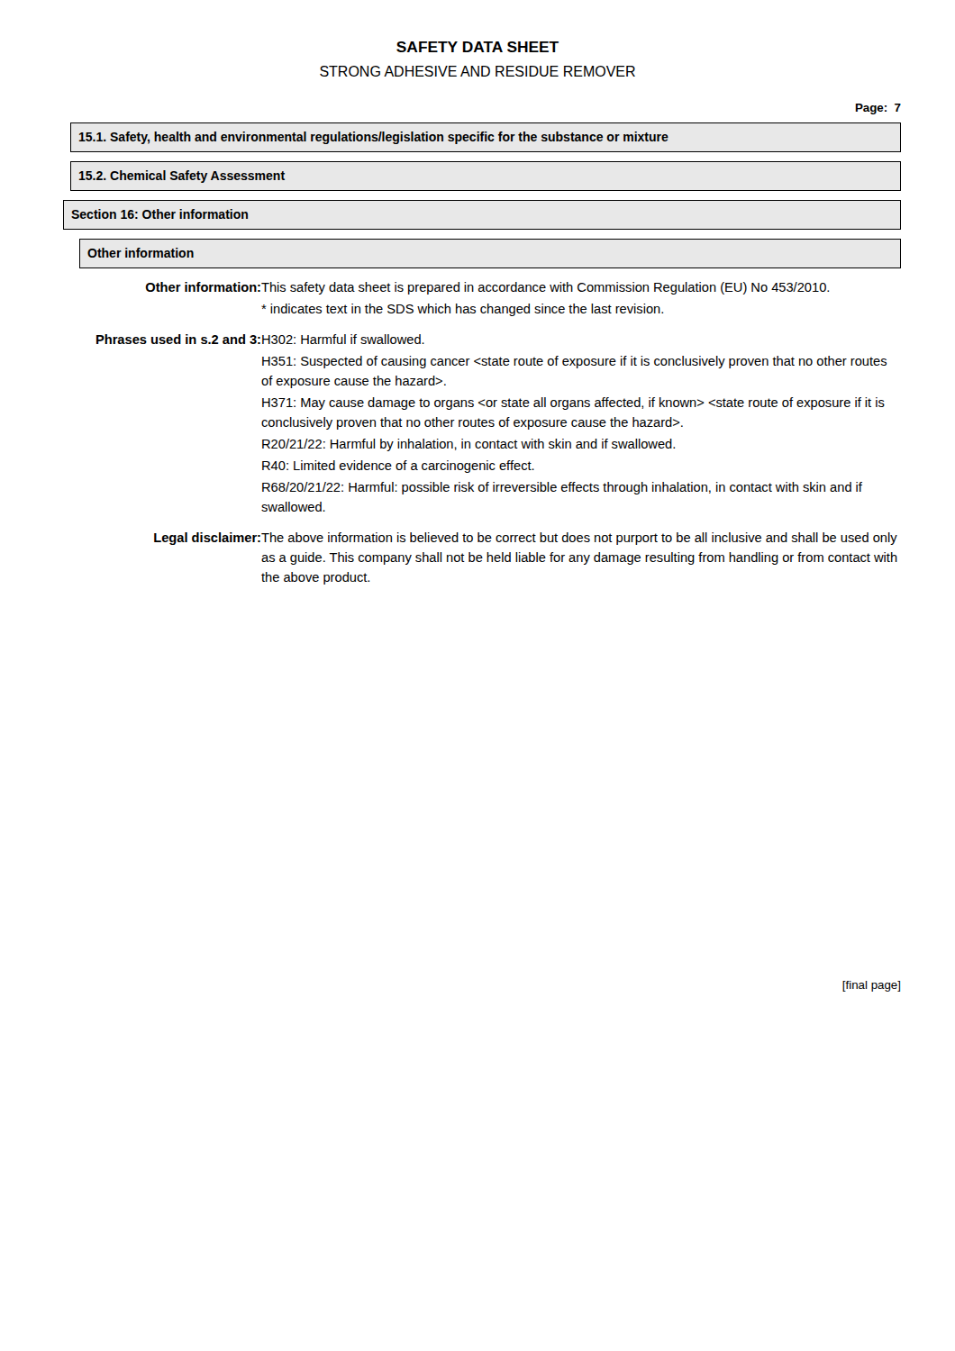SAFETY DATA SHEET
STRONG ADHESIVE AND RESIDUE REMOVER
Page: 7
15.1. Safety, health and environmental regulations/legislation specific for the substance or mixture
15.2. Chemical Safety Assessment
Section 16: Other information
Other information
| Other information: | This safety data sheet is prepared in accordance with Commission Regulation (EU) No 453/2010. * indicates text in the SDS which has changed since the last revision. |
| Phrases used in s.2 and 3: | H302: Harmful if swallowed. H351: Suspected of causing cancer <state route of exposure if it is conclusively proven that no other routes of exposure cause the hazard>. H371: May cause damage to organs <or state all organs affected, if known> <state route of exposure if it is conclusively proven that no other routes of exposure cause the hazard>. R20/21/22: Harmful by inhalation, in contact with skin and if swallowed. R40: Limited evidence of a carcinogenic effect. R68/20/21/22: Harmful: possible risk of irreversible effects through inhalation, in contact with skin and if swallowed. |
| Legal disclaimer: | The above information is believed to be correct but does not purport to be all inclusive and shall be used only as a guide. This company shall not be held liable for any damage resulting from handling or from contact with the above product. |
[final page]